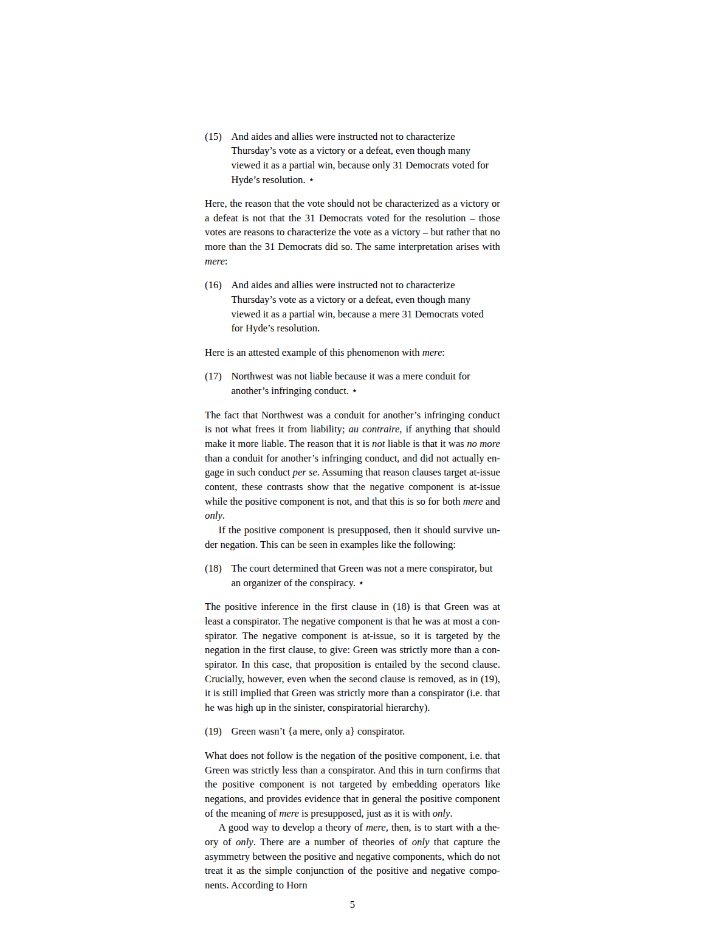(15)
And aides and allies were instructed not to characterize Thursday’s vote as a victory or a defeat, even though many viewed it as a partial win, because only 31 Democrats voted for Hyde’s resolution. ⋆
Here, the reason that the vote should not be characterized as a victory or a defeat is not that the 31 Democrats voted for the resolution – those votes are reasons to characterize the vote as a victory – but rather that no more than the 31 Democrats did so. The same interpretation arises with mere:
(16)
And aides and allies were instructed not to characterize Thursday’s vote as a victory or a defeat, even though many viewed it as a partial win, because a mere 31 Democrats voted for Hyde’s resolution.
Here is an attested example of this phenomenon with mere:
(17)
Northwest was not liable because it was a mere conduit for another’s infringing conduct. ⋆
The fact that Northwest was a conduit for another’s infringing conduct is not what frees it from liability; au contraire, if anything that should make it more liable. The reason that it is not liable is that it was no more than a conduit for another’s infringing conduct, and did not actually engage in such conduct per se. Assuming that reason clauses target at-issue content, these contrasts show that the negative component is at-issue while the positive component is not, and that this is so for both mere and only.
If the positive component is presupposed, then it should survive under negation. This can be seen in examples like the following:
(18)
The court determined that Green was not a mere conspirator, but an organizer of the conspiracy. ⋆
The positive inference in the first clause in (18) is that Green was at least a conspirator. The negative component is that he was at most a conspirator. The negative component is at-issue, so it is targeted by the negation in the first clause, to give: Green was strictly more than a conspirator. In this case, that proposition is entailed by the second clause. Crucially, however, even when the second clause is removed, as in (19), it is still implied that Green was strictly more than a conspirator (i.e. that he was high up in the sinister, conspiratorial hierarchy).
(19)
Green wasn’t {a mere, only a} conspirator.
What does not follow is the negation of the positive component, i.e. that Green was strictly less than a conspirator. And this in turn confirms that the positive component is not targeted by embedding operators like negations, and provides evidence that in general the positive component of the meaning of mere is presupposed, just as it is with only.
A good way to develop a theory of mere, then, is to start with a theory of only. There are a number of theories of only that capture the asymmetry between the positive and negative components, which do not treat it as the simple conjunction of the positive and negative components. According to Horn
5